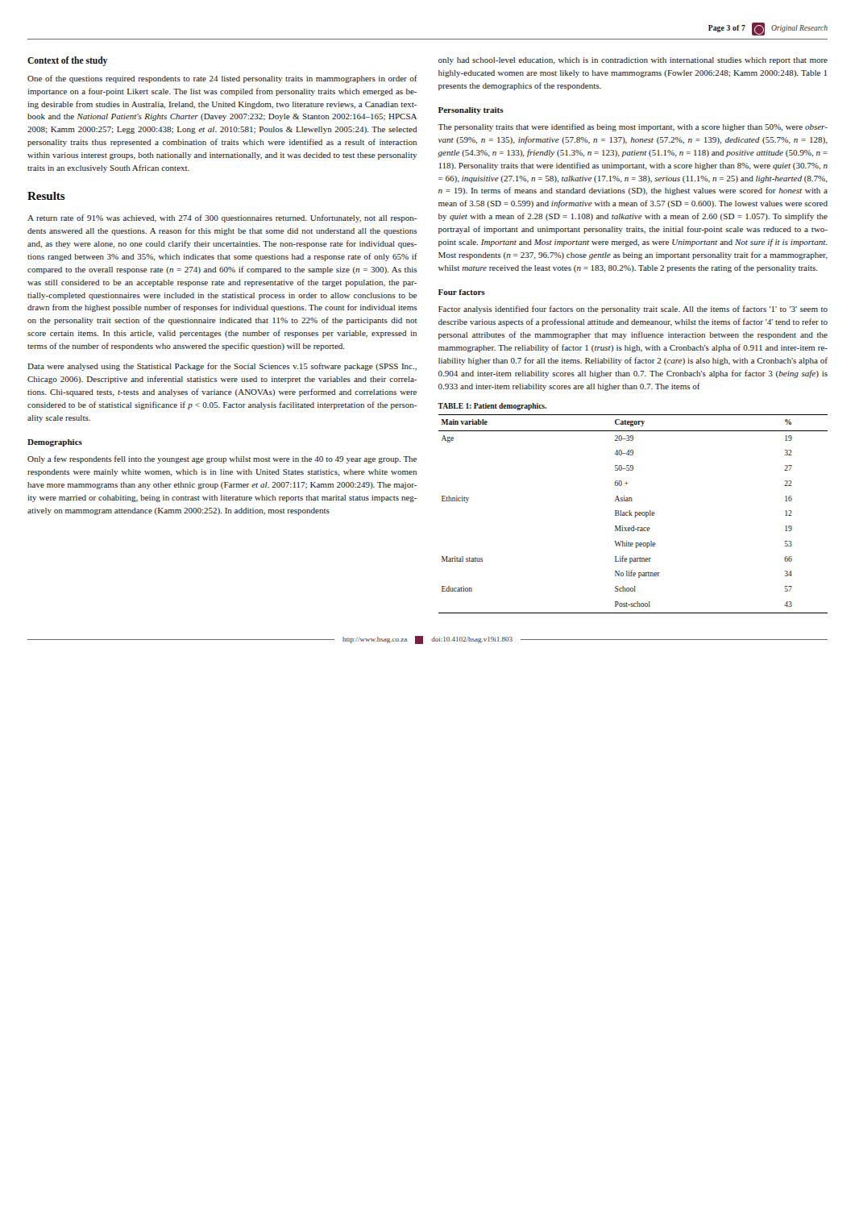Page 3 of 7 Original Research
Context of the study
One of the questions required respondents to rate 24 listed personality traits in mammographers in order of importance on a four-point Likert scale. The list was compiled from personality traits which emerged as being desirable from studies in Australia, Ireland, the United Kingdom, two literature reviews, a Canadian textbook and the National Patient's Rights Charter (Davey 2007:232; Doyle & Stanton 2002:164–165; HPCSA 2008; Kamm 2000:257; Legg 2000:438; Long et al. 2010:581; Poulos & Llewellyn 2005:24). The selected personality traits thus represented a combination of traits which were identified as a result of interaction within various interest groups, both nationally and internationally, and it was decided to test these personality traits in an exclusively South African context.
Results
A return rate of 91% was achieved, with 274 of 300 questionnaires returned. Unfortunately, not all respondents answered all the questions. A reason for this might be that some did not understand all the questions and, as they were alone, no one could clarify their uncertainties. The non-response rate for individual questions ranged between 3% and 35%, which indicates that some questions had a response rate of only 65% if compared to the overall response rate (n = 274) and 60% if compared to the sample size (n = 300). As this was still considered to be an acceptable response rate and representative of the target population, the partially-completed questionnaires were included in the statistical process in order to allow conclusions to be drawn from the highest possible number of responses for individual questions. The count for individual items on the personality trait section of the questionnaire indicated that 11% to 22% of the participants did not score certain items. In this article, valid percentages (the number of responses per variable, expressed in terms of the number of respondents who answered the specific question) will be reported.
Data were analysed using the Statistical Package for the Social Sciences v.15 software package (SPSS Inc., Chicago 2006). Descriptive and inferential statistics were used to interpret the variables and their correlations. Chi-squared tests, t-tests and analyses of variance (ANOVAs) were performed and correlations were considered to be of statistical significance if p < 0.05. Factor analysis facilitated interpretation of the personality scale results.
Demographics
Only a few respondents fell into the youngest age group whilst most were in the 40 to 49 year age group. The respondents were mainly white women, which is in line with United States statistics, where white women have more mammograms than any other ethnic group (Farmer et al. 2007:117; Kamm 2000:249). The majority were married or cohabiting, being in contrast with literature which reports that marital status impacts negatively on mammogram attendance (Kamm 2000:252). In addition, most respondents
only had school-level education, which is in contradiction with international studies which report that more highly-educated women are most likely to have mammograms (Fowler 2006:248; Kamm 2000:248). Table 1 presents the demographics of the respondents.
Personality traits
The personality traits that were identified as being most important, with a score higher than 50%, were observant (59%, n = 135), informative (57.8%, n = 137), honest (57.2%, n = 139), dedicated (55.7%, n = 128), gentle (54.3%, n = 133), friendly (51.3%, n = 123), patient (51.1%, n = 118) and positive attitude (50.9%, n = 118). Personality traits that were identified as unimportant, with a score higher than 8%, were quiet (30.7%, n = 66), inquisitive (27.1%, n = 58), talkative (17.1%, n = 38), serious (11.1%, n = 25) and light-hearted (8.7%, n = 19). In terms of means and standard deviations (SD), the highest values were scored for honest with a mean of 3.58 (SD = 0.599) and informative with a mean of 3.57 (SD = 0.600). The lowest values were scored by quiet with a mean of 2.28 (SD = 1.108) and talkative with a mean of 2.60 (SD = 1.057). To simplify the portrayal of important and unimportant personality traits, the initial four-point scale was reduced to a two-point scale. Important and Most important were merged, as were Unimportant and Not sure if it is important. Most respondents (n = 237, 96.7%) chose gentle as being an important personality trait for a mammographer, whilst mature received the least votes (n = 183, 80.2%). Table 2 presents the rating of the personality traits.
Four factors
Factor analysis identified four factors on the personality trait scale. All the items of factors '1' to '3' seem to describe various aspects of a professional attitude and demeanour, whilst the items of factor '4' tend to refer to personal attributes of the mammographer that may influence interaction between the respondent and the mammographer. The reliability of factor 1 (trust) is high, with a Cronbach's alpha of 0.911 and inter-item reliability higher than 0.7 for all the items. Reliability of factor 2 (care) is also high, with a Cronbach's alpha of 0.904 and inter-item reliability scores all higher than 0.7. The Cronbach's alpha for factor 3 (being safe) is 0.933 and inter-item reliability scores are all higher than 0.7. The items of
TABLE 1: Patient demographics.
| Main variable | Category | % |
| --- | --- | --- |
| Age | 20–39 | 19 |
| | 40–49 | 32 |
| | 50–59 | 27 |
| | 60 + | 22 |
| Ethnicity | Asian | 16 |
| | Black people | 12 |
| | Mixed-race | 19 |
| | White people | 53 |
| Marital status | Life partner | 66 |
| | No life partner | 34 |
| Education | School | 57 |
| | Post-school | 43 |
http://www.hsag.co.za doi:10.4102/hsag.v19i1.803